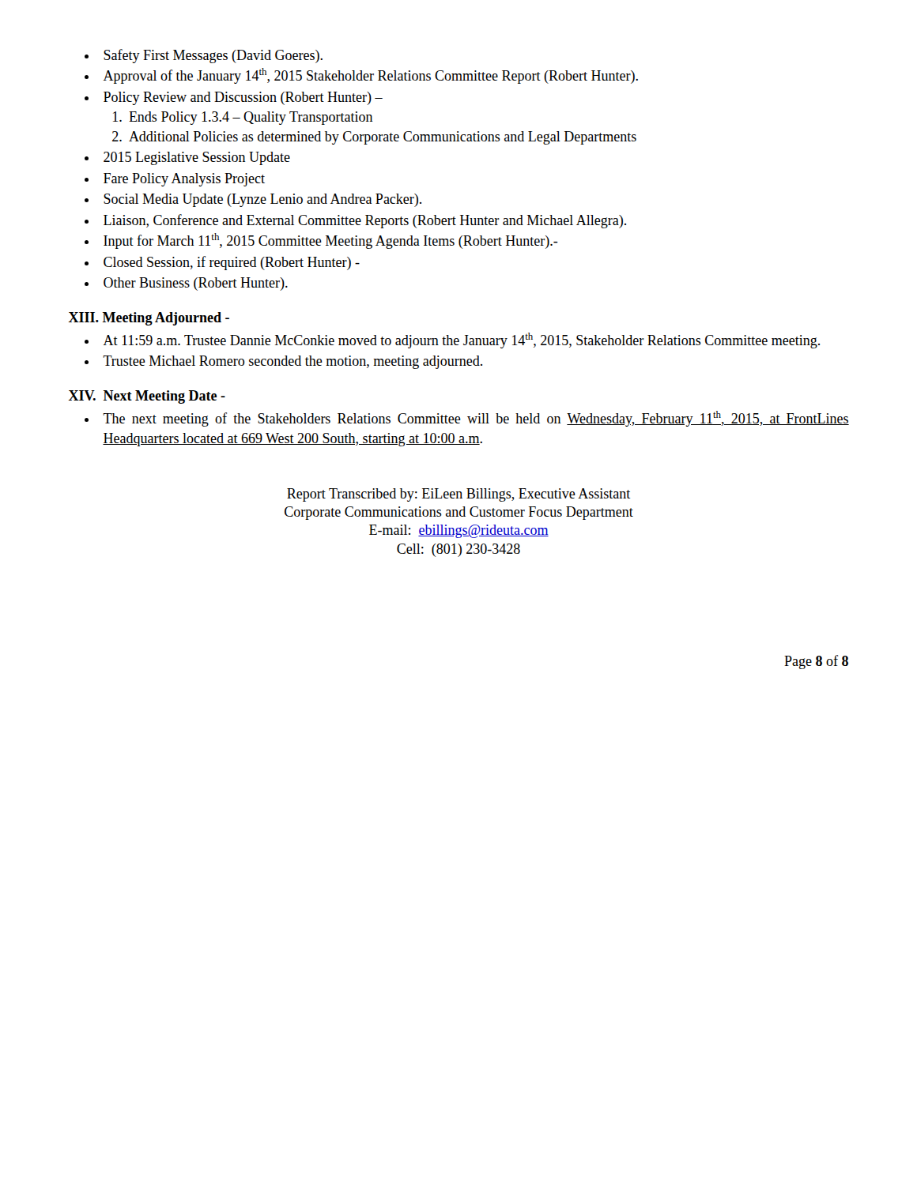Safety First Messages (David Goeres).
Approval of the January 14th, 2015 Stakeholder Relations Committee Report (Robert Hunter).
Policy Review and Discussion (Robert Hunter) –
Ends Policy 1.3.4 – Quality Transportation
Additional Policies as determined by Corporate Communications and Legal Departments
2015 Legislative Session Update
Fare Policy Analysis Project
Social Media Update (Lynze Lenio and Andrea Packer).
Liaison, Conference and External Committee Reports (Robert Hunter and Michael Allegra).
Input for March 11th, 2015 Committee Meeting Agenda Items (Robert Hunter).-
Closed Session, if required (Robert Hunter) -
Other Business (Robert Hunter).
XIII. Meeting Adjourned -
At 11:59 a.m. Trustee Dannie McConkie moved to adjourn the January 14th, 2015, Stakeholder Relations Committee meeting.
Trustee Michael Romero seconded the motion, meeting adjourned.
XIV. Next Meeting Date -
The next meeting of the Stakeholders Relations Committee will be held on Wednesday, February 11th, 2015, at FrontLines Headquarters located at 669 West 200 South, starting at 10:00 a.m.
Report Transcribed by: EiLeen Billings, Executive Assistant
Corporate Communications and Customer Focus Department
E-mail: ebillings@rideuta.com
Cell: (801) 230-3428
Page 8 of 8